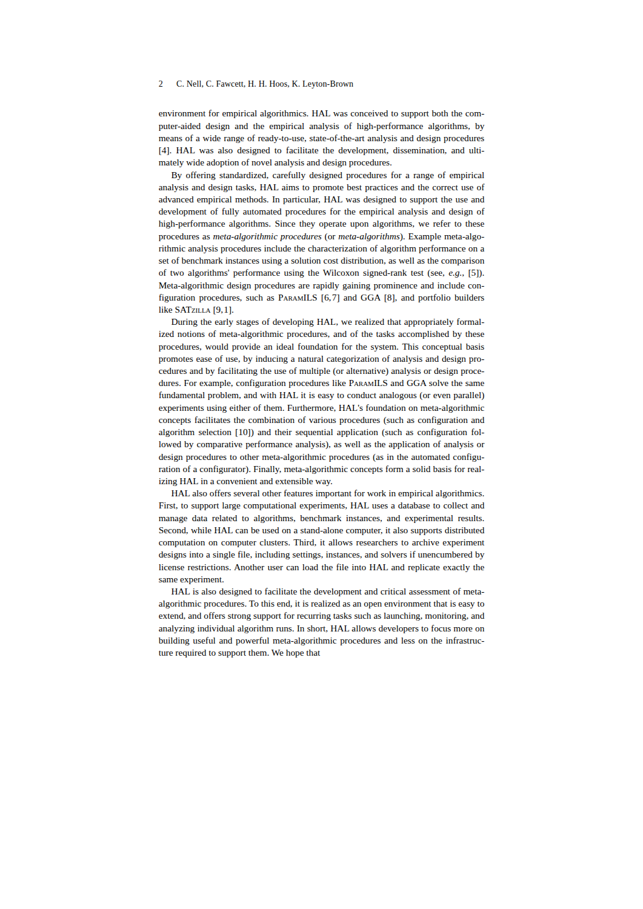2 C. Nell, C. Fawcett, H. H. Hoos, K. Leyton-Brown
environment for empirical algorithmics. HAL was conceived to support both the computer-aided design and the empirical analysis of high-performance algorithms, by means of a wide range of ready-to-use, state-of-the-art analysis and design procedures [4]. HAL was also designed to facilitate the development, dissemination, and ultimately wide adoption of novel analysis and design procedures.
By offering standardized, carefully designed procedures for a range of empirical analysis and design tasks, HAL aims to promote best practices and the correct use of advanced empirical methods. In particular, HAL was designed to support the use and development of fully automated procedures for the empirical analysis and design of high-performance algorithms. Since they operate upon algorithms, we refer to these procedures as meta-algorithmic procedures (or meta-algorithms). Example meta-algorithmic analysis procedures include the characterization of algorithm performance on a set of benchmark instances using a solution cost distribution, as well as the comparison of two algorithms' performance using the Wilcoxon signed-rank test (see, e.g., [5]). Meta-algorithmic design procedures are rapidly gaining prominence and include configuration procedures, such as ParamILS [6, 7] and GGA [8], and portfolio builders like SATzilla [9, 1].
During the early stages of developing HAL, we realized that appropriately formalized notions of meta-algorithmic procedures, and of the tasks accomplished by these procedures, would provide an ideal foundation for the system. This conceptual basis promotes ease of use, by inducing a natural categorization of analysis and design procedures and by facilitating the use of multiple (or alternative) analysis or design procedures. For example, configuration procedures like ParamILS and GGA solve the same fundamental problem, and with HAL it is easy to conduct analogous (or even parallel) experiments using either of them. Furthermore, HAL's foundation on meta-algorithmic concepts facilitates the combination of various procedures (such as configuration and algorithm selection [10]) and their sequential application (such as configuration followed by comparative performance analysis), as well as the application of analysis or design procedures to other meta-algorithmic procedures (as in the automated configuration of a configurator). Finally, meta-algorithmic concepts form a solid basis for realizing HAL in a convenient and extensible way.
HAL also offers several other features important for work in empirical algorithmics. First, to support large computational experiments, HAL uses a database to collect and manage data related to algorithms, benchmark instances, and experimental results. Second, while HAL can be used on a stand-alone computer, it also supports distributed computation on computer clusters. Third, it allows researchers to archive experiment designs into a single file, including settings, instances, and solvers if unencumbered by license restrictions. Another user can load the file into HAL and replicate exactly the same experiment.
HAL is also designed to facilitate the development and critical assessment of meta-algorithmic procedures. To this end, it is realized as an open environment that is easy to extend, and offers strong support for recurring tasks such as launching, monitoring, and analyzing individual algorithm runs. In short, HAL allows developers to focus more on building useful and powerful meta-algorithmic procedures and less on the infrastructure required to support them. We hope that